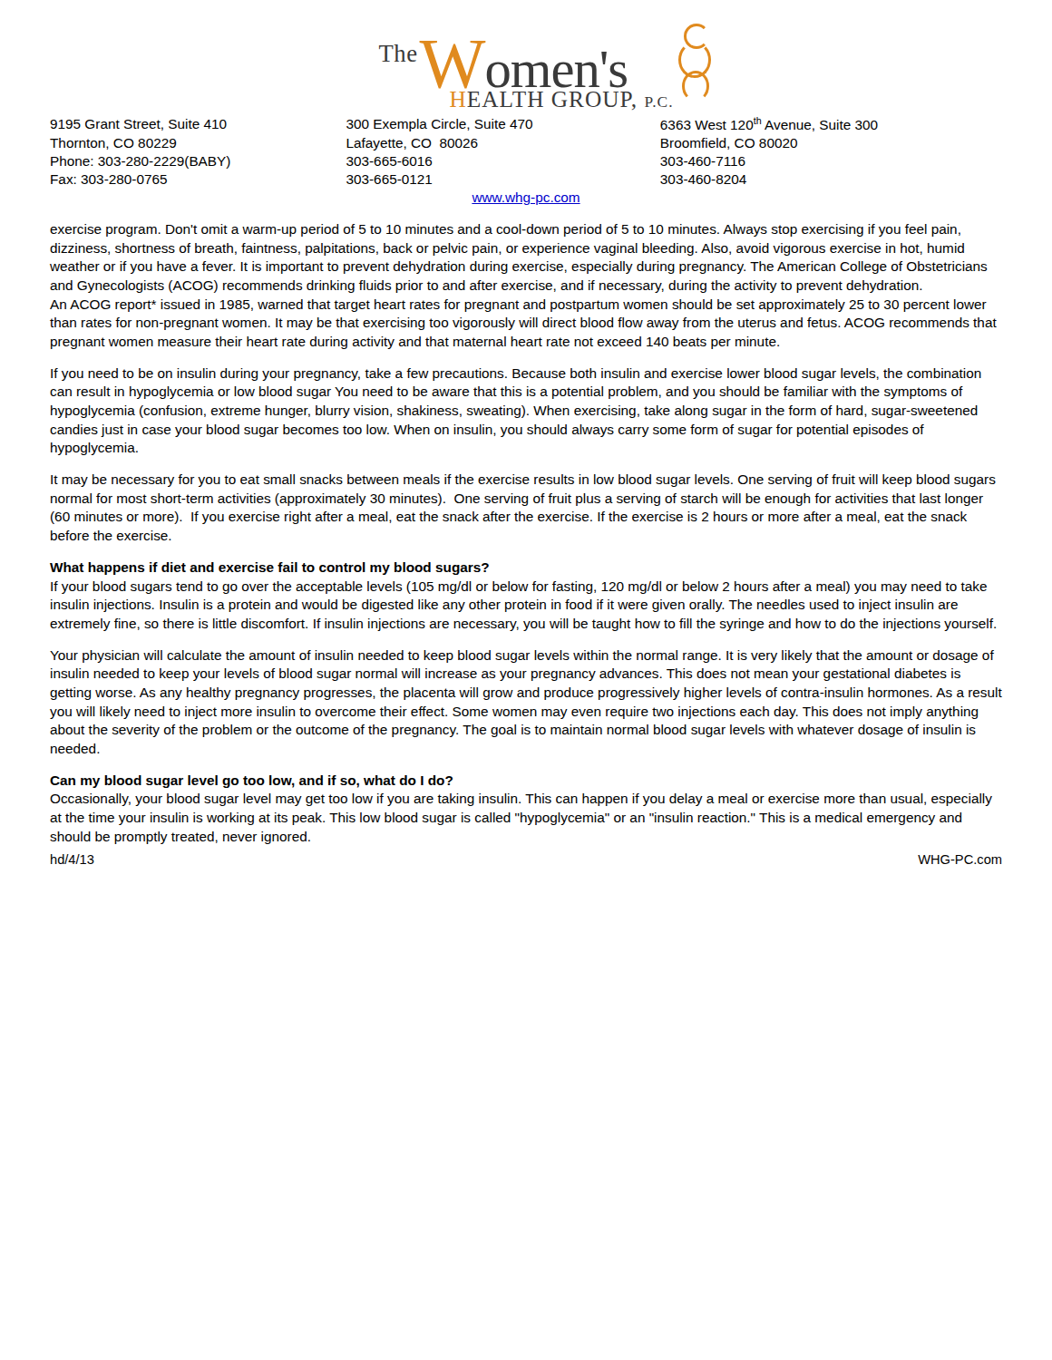The Women's HEALTH GROUP, P.C.
| 9195 Grant Street, Suite 410 | 300 Exempla Circle, Suite 470 | 6363 West 120 th Avenue, Suite 300 |
| Thornton, CO 80229 | Lafayette, CO 80026 | Broomfield, CO 80020 |
| Phone: 303-280-2229(BABY) | 303-665-6016 | 303-460-7116 |
| Fax: 303-280-0765 | 303-665-0121 | 303-460-8204 |
www.whg-pc.com
exercise program. Don't omit a warm-up period of 5 to 10 minutes and a cool-down period of 5 to 10 minutes. Always stop exercising if you feel pain, dizziness, shortness of breath, faintness, palpitations, back or pelvic pain, or experience vaginal bleeding. Also, avoid vigorous exercise in hot, humid weather or if you have a fever. It is important to prevent dehydration during exercise, especially during pregnancy. The American College of Obstetricians and Gynecologists (ACOG) recommends drinking fluids prior to and after exercise, and if necessary, during the activity to prevent dehydration.
An ACOG report* issued in 1985, warned that target heart rates for pregnant and postpartum women should be set approximately 25 to 30 percent lower than rates for non-pregnant women. It may be that exercising too vigorously will direct blood flow away from the uterus and fetus. ACOG recommends that pregnant women measure their heart rate during activity and that maternal heart rate not exceed 140 beats per minute.
If you need to be on insulin during your pregnancy, take a few precautions. Because both insulin and exercise lower blood sugar levels, the combination can result in hypoglycemia or low blood sugar You need to be aware that this is a potential problem, and you should be familiar with the symptoms of hypoglycemia (confusion, extreme hunger, blurry vision, shakiness, sweating). When exercising, take along sugar in the form of hard, sugar-sweetened candies just in case your blood sugar becomes too low. When on insulin, you should always carry some form of sugar for potential episodes of hypoglycemia.
It may be necessary for you to eat small snacks between meals if the exercise results in low blood sugar levels. One serving of fruit will keep blood sugars normal for most short-term activities (approximately 30 minutes). One serving of fruit plus a serving of starch will be enough for activities that last longer (60 minutes or more). If you exercise right after a meal, eat the snack after the exercise. If the exercise is 2 hours or more after a meal, eat the snack before the exercise.
What happens if diet and exercise fail to control my blood sugars?
If your blood sugars tend to go over the acceptable levels (105 mg/dl or below for fasting, 120 mg/dl or below 2 hours after a meal) you may need to take insulin injections. Insulin is a protein and would be digested like any other protein in food if it were given orally. The needles used to inject insulin are extremely fine, so there is little discomfort. If insulin injections are necessary, you will be taught how to fill the syringe and how to do the injections yourself.
Your physician will calculate the amount of insulin needed to keep blood sugar levels within the normal range. It is very likely that the amount or dosage of insulin needed to keep your levels of blood sugar normal will increase as your pregnancy advances. This does not mean your gestational diabetes is getting worse. As any healthy pregnancy progresses, the placenta will grow and produce progressively higher levels of contra-insulin hormones. As a result you will likely need to inject more insulin to overcome their effect. Some women may even require two injections each day. This does not imply anything about the severity of the problem or the outcome of the pregnancy. The goal is to maintain normal blood sugar levels with whatever dosage of insulin is needed.
Can my blood sugar level go too low, and if so, what do I do?
Occasionally, your blood sugar level may get too low if you are taking insulin. This can happen if you delay a meal or exercise more than usual, especially at the time your insulin is working at its peak. This low blood sugar is called "hypoglycemia" or an "insulin reaction." This is a medical emergency and should be promptly treated, never ignored.
hd/4/13 WHG-PC.com